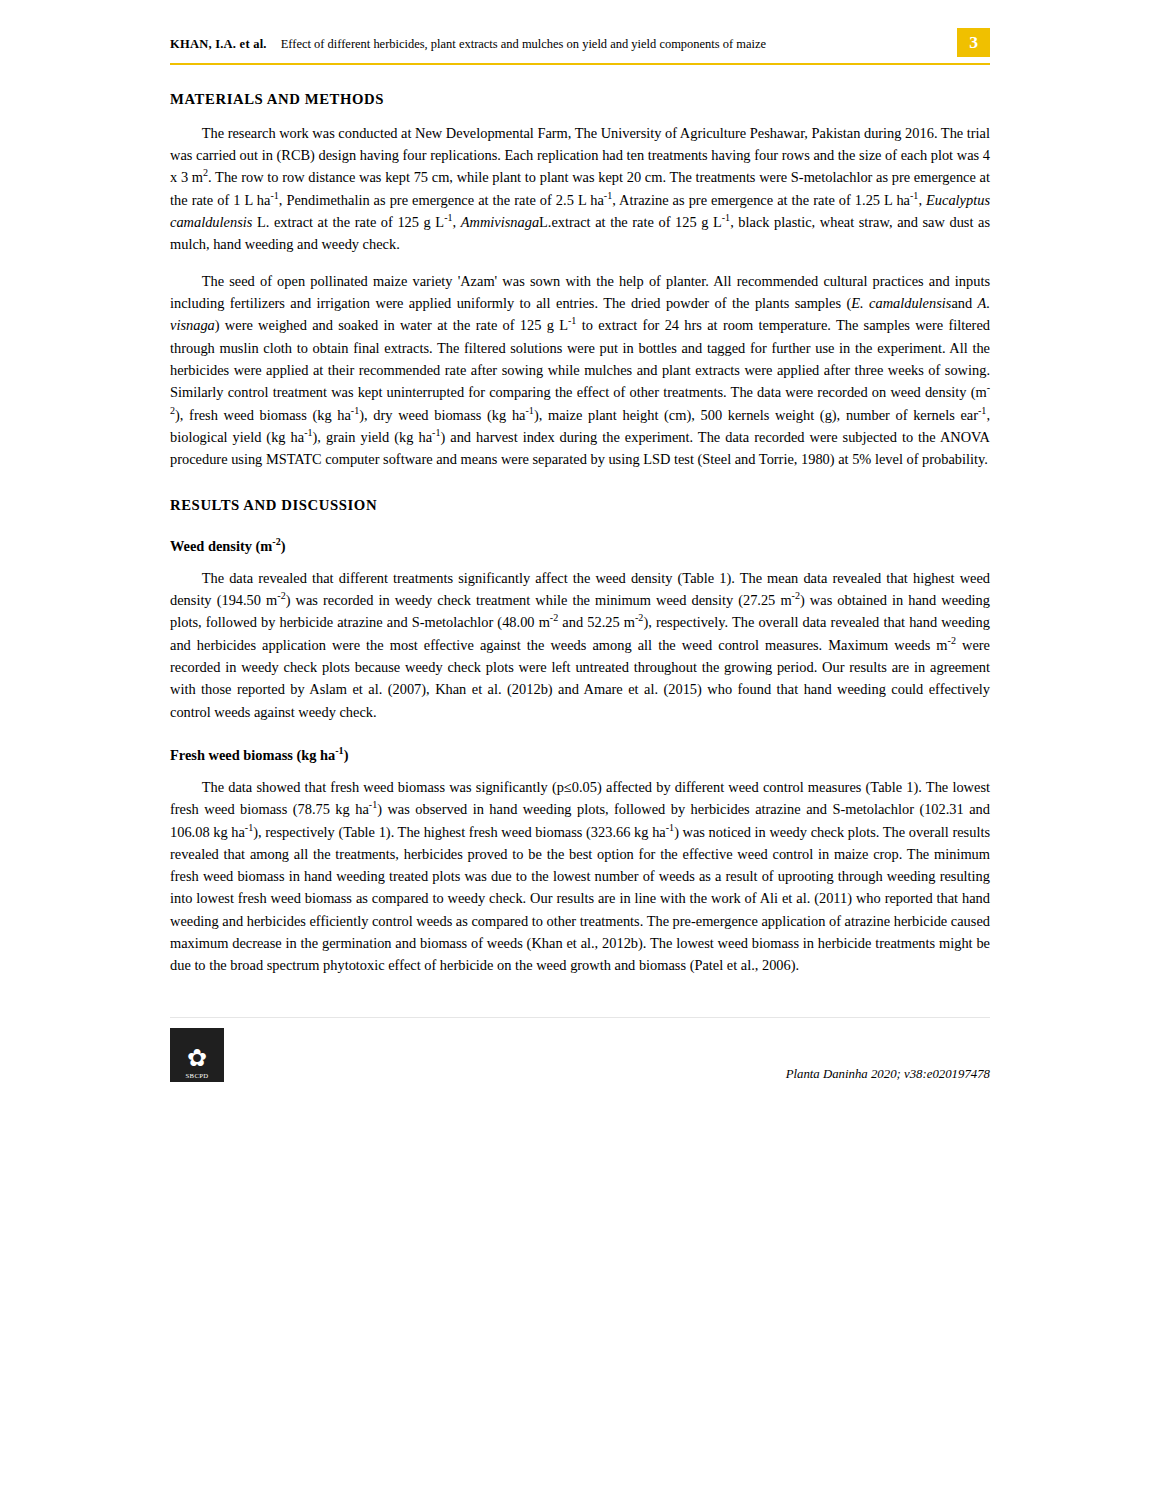KHAN, I.A. et al. Effect of different herbicides, plant extracts and mulches on yield and yield components of maize 3
MATERIALS AND METHODS
The research work was conducted at New Developmental Farm, The University of Agriculture Peshawar, Pakistan during 2016. The trial was carried out in (RCB) design having four replications. Each replication had ten treatments having four rows and the size of each plot was 4 x 3 m2. The row to row distance was kept 75 cm, while plant to plant was kept 20 cm. The treatments were S-metolachlor as pre emergence at the rate of 1 L ha-1, Pendimethalin as pre emergence at the rate of 2.5 L ha-1, Atrazine as pre emergence at the rate of 1.25 L ha-1, Eucalyptus camaldulensis L. extract at the rate of 125 g L-1, Ammivisnaga L.extract at the rate of 125 g L-1, black plastic, wheat straw, and saw dust as mulch, hand weeding and weedy check.
The seed of open pollinated maize variety 'Azam' was sown with the help of planter. All recommended cultural practices and inputs including fertilizers and irrigation were applied uniformly to all entries. The dried powder of the plants samples (E. camaldulensisand A. visnaga) were weighed and soaked in water at the rate of 125 g L-1 to extract for 24 hrs at room temperature. The samples were filtered through muslin cloth to obtain final extracts. The filtered solutions were put in bottles and tagged for further use in the experiment. All the herbicides were applied at their recommended rate after sowing while mulches and plant extracts were applied after three weeks of sowing. Similarly control treatment was kept uninterrupted for comparing the effect of other treatments. The data were recorded on weed density (m-2), fresh weed biomass (kg ha-1), dry weed biomass (kg ha-1), maize plant height (cm), 500 kernels weight (g), number of kernels ear-1, biological yield (kg ha-1), grain yield (kg ha-1) and harvest index during the experiment. The data recorded were subjected to the ANOVA procedure using MSTATC computer software and means were separated by using LSD test (Steel and Torrie, 1980) at 5% level of probability.
RESULTS AND DISCUSSION
Weed density (m-2)
The data revealed that different treatments significantly affect the weed density (Table 1). The mean data revealed that highest weed density (194.50 m-2) was recorded in weedy check treatment while the minimum weed density (27.25 m-2) was obtained in hand weeding plots, followed by herbicide atrazine and S-metolachlor (48.00 m-2 and 52.25 m-2), respectively. The overall data revealed that hand weeding and herbicides application were the most effective against the weeds among all the weed control measures. Maximum weeds m-2 were recorded in weedy check plots because weedy check plots were left untreated throughout the growing period. Our results are in agreement with those reported by Aslam et al. (2007), Khan et al. (2012b) and Amare et al. (2015) who found that hand weeding could effectively control weeds against weedy check.
Fresh weed biomass (kg ha-1)
The data showed that fresh weed biomass was significantly (p≤0.05) affected by different weed control measures (Table 1). The lowest fresh weed biomass (78.75 kg ha-1) was observed in hand weeding plots, followed by herbicides atrazine and S-metolachlor (102.31 and 106.08 kg ha-1), respectively (Table 1). The highest fresh weed biomass (323.66 kg ha-1) was noticed in weedy check plots. The overall results revealed that among all the treatments, herbicides proved to be the best option for the effective weed control in maize crop. The minimum fresh weed biomass in hand weeding treated plots was due to the lowest number of weeds as a result of uprooting through weeding resulting into lowest fresh weed biomass as compared to weedy check. Our results are in line with the work of Ali et al. (2011) who reported that hand weeding and herbicides efficiently control weeds as compared to other treatments. The pre-emergence application of atrazine herbicide caused maximum decrease in the germination and biomass of weeds (Khan et al., 2012b). The lowest weed biomass in herbicide treatments might be due to the broad spectrum phytotoxic effect of herbicide on the weed growth and biomass (Patel et al., 2006).
✿ SBCPD
Planta Daninha 2020; v38:e020197478